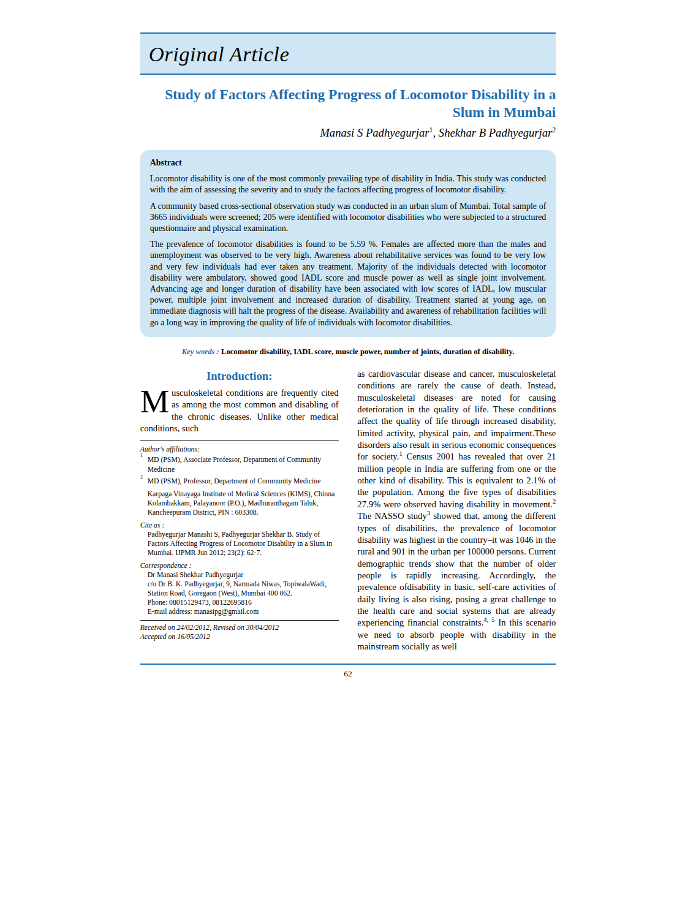Original Article
Study of Factors Affecting Progress of Locomotor Disability in a Slum in Mumbai
Manasi S Padhyegurjar1, Shekhar B Padhyegurjar2
Abstract
Locomotor disability is one of the most commonly prevailing type of disability in India. This study was conducted with the aim of assessing the severity and to study the factors affecting progress of locomotor disability.
A community based cross-sectional observation study was conducted in an urban slum of Mumbai. Total sample of 3665 individuals were screened; 205 were identified with locomotor disabilities who were subjected to a structured questionnaire and physical examination.
The prevalence of locomotor disabilities is found to be 5.59 %. Females are affected more than the males and unemployment was observed to be very high. Awareness about rehabilitative services was found to be very low and very few individuals had ever taken any treatment. Majority of the individuals detected with locomotor disability were ambulatory, showed good IADL score and muscle power as well as single joint involvement. Advancing age and longer duration of disability have been associated with low scores of IADL, low muscular power, multiple joint involvement and increased duration of disability. Treatment started at young age, on immediate diagnosis will halt the progress of the disease. Availability and awareness of rehabilitation facilities will go a long way in improving the quality of life of individuals with locomotor disabilities.
Key words : Locomotor disability, IADL score, muscle power, number of joints, duration of disability.
Introduction:
Musculoskeletal conditions are frequently cited as among the most common and disabling of the chronic diseases. Unlike other medical conditions, such
Author's affiliations:
1 MD (PSM), Associate Professor, Department of Community Medicine
2 MD (PSM), Professor, Department of Community Medicine
Karpaga Vinayaga Institute of Medical Sciences (KIMS), Chinna Kolambakkam, Palayanoor (P.O.), Madhuranthagam Taluk, Kancheepuram District, PIN : 603308.
Cite as :
Padhyegurjar Manashi S, Padhyegurjar Shekhar B. Study of Factors Affecting Progress of Locomotor Disability in a Slum in Mumbai. IJPMR Jun 2012; 23(2): 62-7.
Correspondence :
Dr Manasi Shekhar Padhyegurjar
c/o Dr B. K. Padhyegurjar, 9, Narmada Niwas, TopiwalaWadi, Station Road, Goregaon (West), Mumbai 400 062.
Phone: 08015129473, 08122695816
E-mail address: manasipg@gmail.com
Received on 24/02/2012, Revised on 30/04/2012
Accepted on 16/05/2012
as cardiovascular disease and cancer, musculoskeletal conditions are rarely the cause of death. Instead, musculoskeletal diseases are noted for causing deterioration in the quality of life. These conditions affect the quality of life through increased disability, limited activity, physical pain, and impairment.These disorders also result in serious economic consequences for society.1 Census 2001 has revealed that over 21 million people in India are suffering from one or the other kind of disability. This is equivalent to 2.1% of the population. Among the five types of disabilities 27.9% were observed having disability in movement.2 The NASSO study3 showed that, among the different types of disabilities, the prevalence of locomotor disability was highest in the country–it was 1046 in the rural and 901 in the urban per 100000 persons. Current demographic trends show that the number of older people is rapidly increasing. Accordingly, the prevalence ofdisability in basic, self-care activities of daily living is also rising, posing a great challenge to the health care and social systems that are already experiencing financial constraints.4, 5 In this scenario we need to absorb people with disability in the mainstream socially as well
62